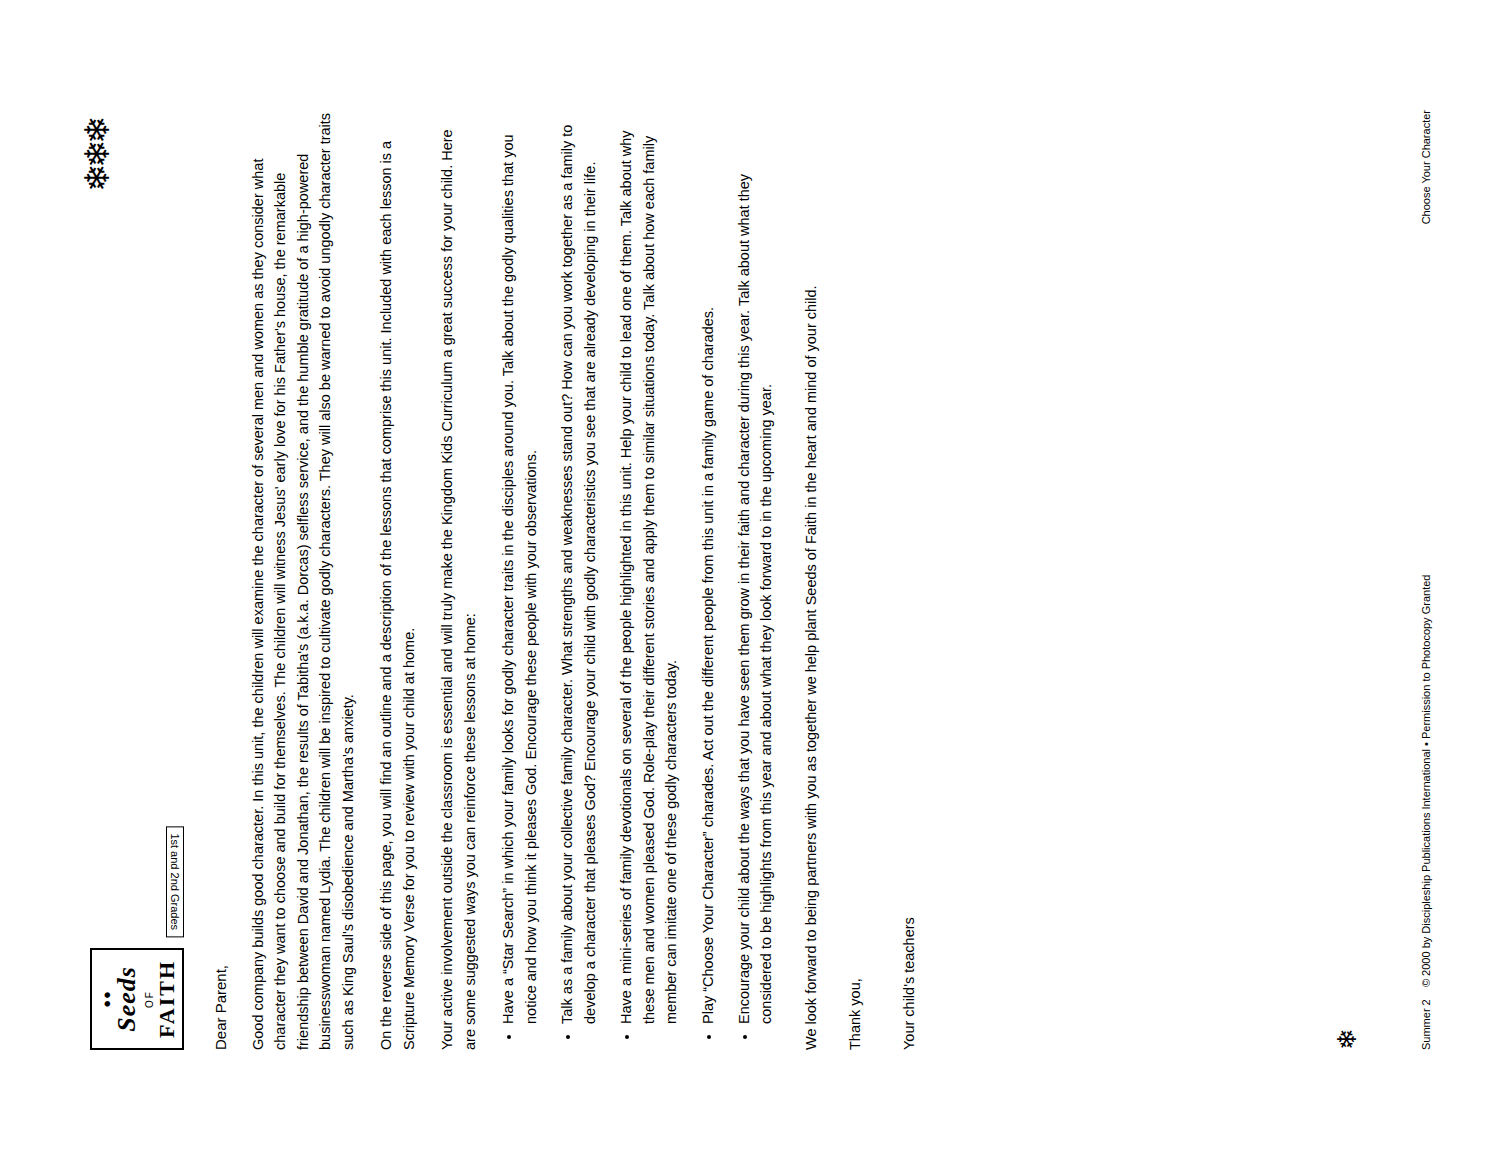❄❄❄
●●
Seeds
OF
FAITH 1st and 2nd Grades
Dear Parent,
Good company builds good character. In this unit, the children will examine the character of several men and women as they consider what character they want to choose and build for themselves. The children will witness Jesus' early love for his Father's house, the remarkable friendship between David and Jonathan, the results of Tabitha's (a.k.a. Dorcas) selfless service, and the humble gratitude of a high-powered businesswoman named Lydia. The children will be inspired to cultivate godly characters. They will also be warned to avoid ungodly character traits such as King Saul's disobedience and Martha's anxiety.
On the reverse side of this page, you will find an outline and a description of the lessons that comprise this unit. Included with each lesson is a Scripture Memory Verse for you to review with your child at home.
Your active involvement outside the classroom is essential and will truly make the Kingdom Kids Curriculum a great success for your child. Here are some suggested ways you can reinforce these lessons at home:
Have a “Star Search” in which your family looks for godly character traits in the disciples around you. Talk about the godly qualities that you notice and how you think it pleases God. Encourage these people with your observations.
Talk as a family about your collective family character. What strengths and weaknesses stand out? How can you work together as a family to develop a character that pleases God? Encourage your child with godly characteristics you see that are already developing in their life.
Have a mini-series of family devotionals on several of the people highlighted in this unit. Help your child to lead one of them. Talk about why these men and women pleased God. Role-play their different stories and apply them to similar situations today. Talk about how each family member can imitate one of these godly characters today.
Play “Choose Your Character” charades. Act out the different people from this unit in a family game of charades.
Encourage your child about the ways that you have seen them grow in their faith and character during this year. Talk about what they considered to be highlights from this year and about what they look forward to in the upcoming year.
We look forward to being partners with you as together we help plant Seeds of Faith in the heart and mind of your child.
Thank you,
Your child's teachers
❄
Summer 2 © 2000 by Discipleship Publications International • Permission to Photocopy Granted Choose Your Character